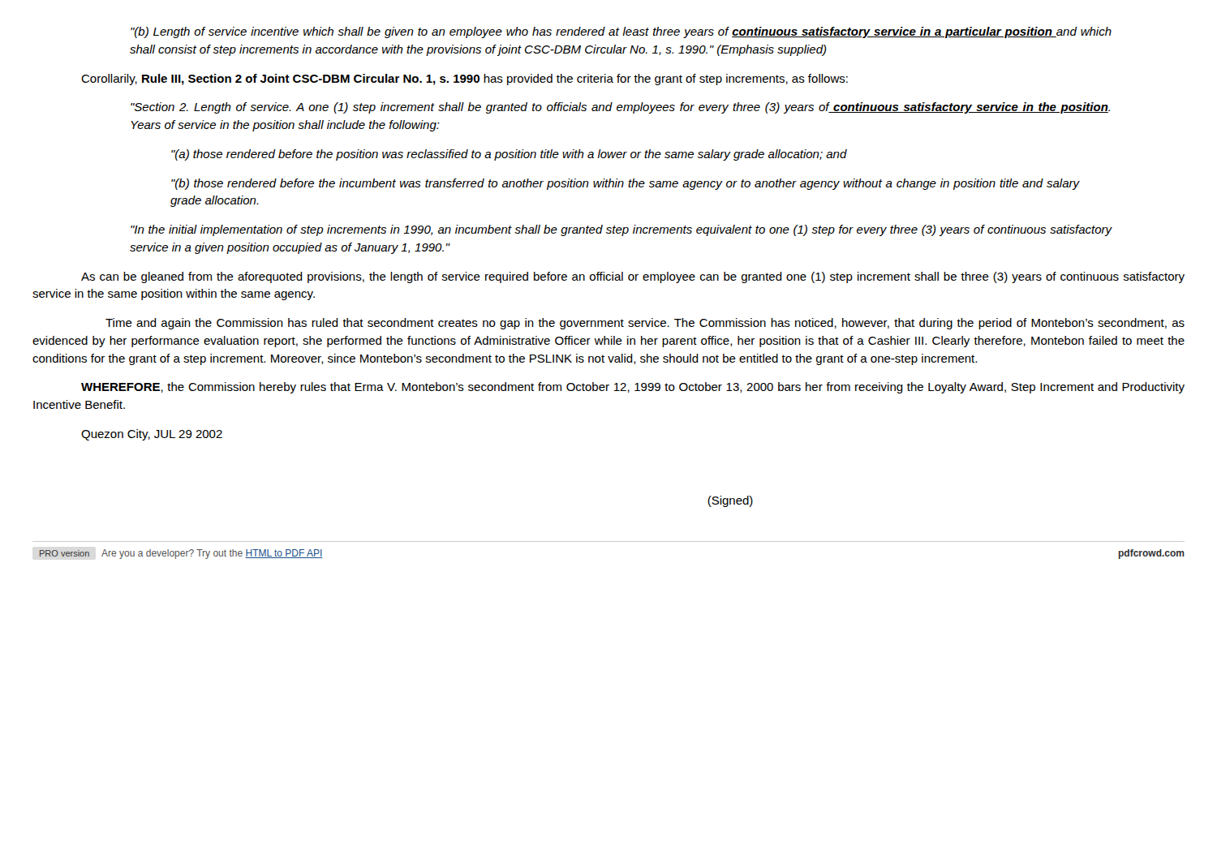"(b) Length of service incentive which shall be given to an employee who has rendered at least three years of continuous satisfactory service in a particular position and which shall consist of step increments in accordance with the provisions of joint CSC-DBM Circular No. 1, s. 1990." (Emphasis supplied)
Corollarily, Rule III, Section 2 of Joint CSC-DBM Circular No. 1, s. 1990 has provided the criteria for the grant of step increments, as follows:
"Section 2. Length of service. A one (1) step increment shall be granted to officials and employees for every three (3) years of continuous satisfactory service in the position. Years of service in the position shall include the following:
"(a) those rendered before the position was reclassified to a position title with a lower or the same salary grade allocation; and
"(b) those rendered before the incumbent was transferred to another position within the same agency or to another agency without a change in position title and salary grade allocation.
"In the initial implementation of step increments in 1990, an incumbent shall be granted step increments equivalent to one (1) step for every three (3) years of continuous satisfactory service in a given position occupied as of January 1, 1990."
As can be gleaned from the aforequoted provisions, the length of service required before an official or employee can be granted one (1) step increment shall be three (3) years of continuous satisfactory service in the same position within the same agency.
Time and again the Commission has ruled that secondment creates no gap in the government service. The Commission has noticed, however, that during the period of Montebon’s secondment, as evidenced by her performance evaluation report, she performed the functions of Administrative Officer while in her parent office, her position is that of a Cashier III. Clearly therefore, Montebon failed to meet the conditions for the grant of a step increment. Moreover, since Montebon’s secondment to the PSLINK is not valid, she should not be entitled to the grant of a one-step increment.
WHEREFORE, the Commission hereby rules that Erma V. Montebon’s secondment from October 12, 1999 to October 13, 2000 bars her from receiving the Loyalty Award, Step Increment and Productivity Incentive Benefit.
Quezon City, JUL 29 2002
(Signed)
PRO version Are you a developer? Try out the HTML to PDF API
pdfcrowd.com